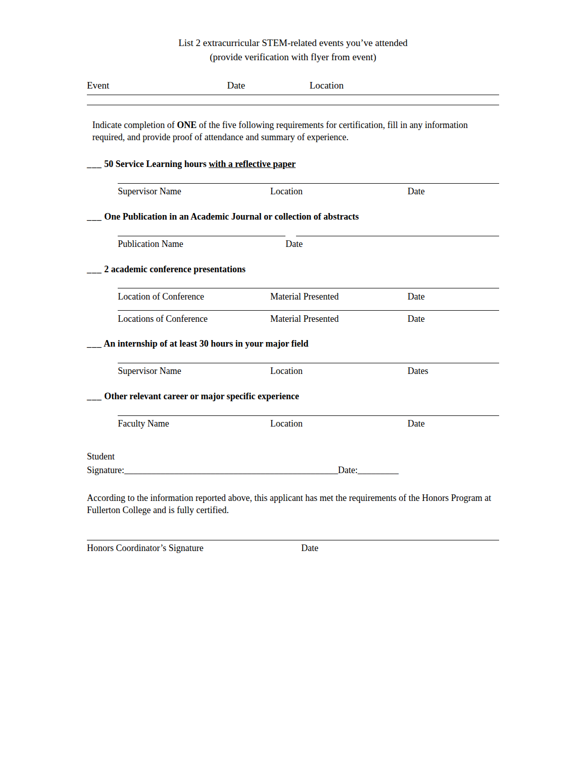List 2 extracurricular STEM-related events you’ve attended
(provide verification with flyer from event)
Event Date Location
Indicate completion of ONE of the five following requirements for certification, fill in any information required, and provide proof of attendance and summary of experience.
___ 50 Service Learning hours with a reflective paper
Supervisor Name Location Date
___ One Publication in an Academic Journal or collection of abstracts
Publication Name Date
___ 2 academic conference presentations
Location of Conference Material Presented Date
Locations of Conference Material Presented Date
___ An internship of at least 30 hours in your major field
Supervisor Name Location Dates
___ Other relevant career or major specific experience
Faculty Name Location Date
Student
Signature:_______________________________________________Date:_________
According to the information reported above, this applicant has met the requirements of the Honors Program at Fullerton College and is fully certified.
Honors Coordinator’s Signature Date